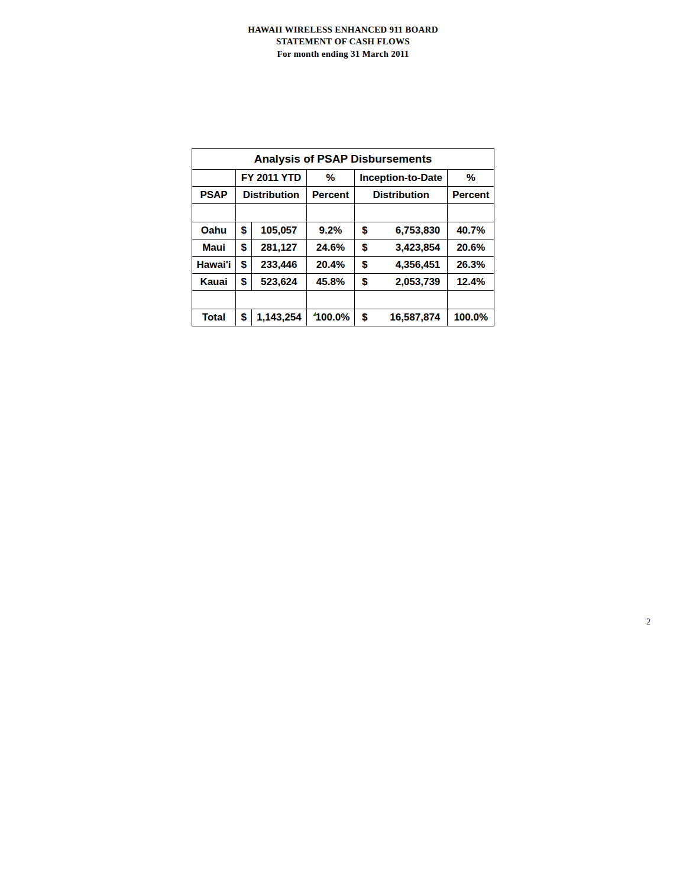HAWAII WIRELESS ENHANCED 911 BOARD
STATEMENT OF CASH FLOWS
For month ending 31 March 2011
| Analysis of PSAP Disbursements |
| | FY 2011 YTD | % | Inception-to-Date | % |
| PSAP | Distribution | Percent | Distribution | Percent |
| Oahu | $ | 105,057 | 9.2% | $ 6,753,830 | 40.7% |
| Maui | $ | 281,127 | 24.6% | $ 3,423,854 | 20.6% |
| Hawai'i | $ | 233,446 | 20.4% | $ 4,356,451 | 26.3% |
| Kauai | $ | 523,624 | 45.8% | $ 2,053,739 | 12.4% |
| Total | $ | 1,143,254 | 100.0% | $ 16,587,874 | 100.0% |
2